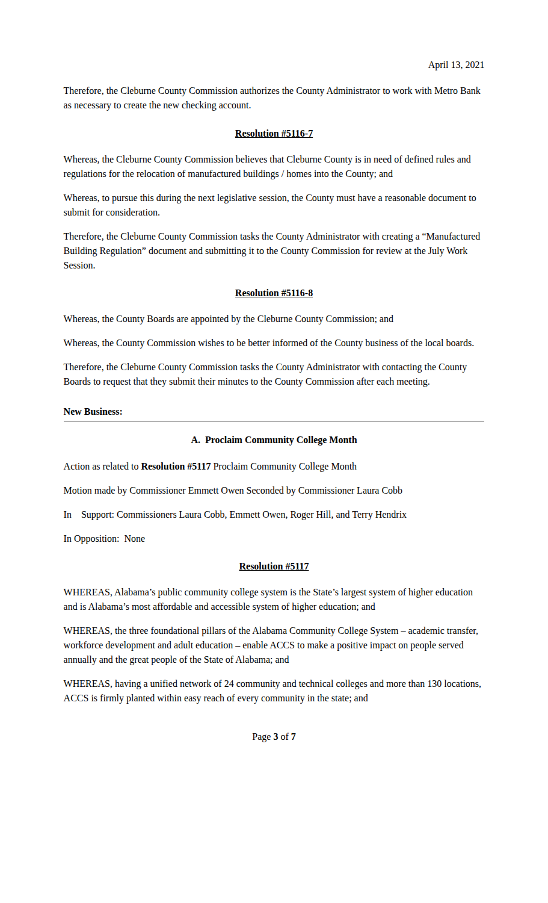April 13, 2021
Therefore, the Cleburne County Commission authorizes the County Administrator to work with Metro Bank as necessary to create the new checking account.
Resolution #5116-7
Whereas, the Cleburne County Commission believes that Cleburne County is in need of defined rules and regulations for the relocation of manufactured buildings / homes into the County; and
Whereas, to pursue this during the next legislative session, the County must have a reasonable document to submit for consideration.
Therefore, the Cleburne County Commission tasks the County Administrator with creating a “Manufactured Building Regulation” document and submitting it to the County Commission for review at the July Work Session.
Resolution #5116-8
Whereas, the County Boards are appointed by the Cleburne County Commission; and
Whereas, the County Commission wishes to be better informed of the County business of the local boards.
Therefore, the Cleburne County Commission tasks the County Administrator with contacting the County Boards to request that they submit their minutes to the County Commission after each meeting.
New Business:
A. Proclaim Community College Month
Action as related to Resolution #5117 Proclaim Community College Month
Motion made by Commissioner Emmett Owen Seconded by Commissioner Laura Cobb
In Support: Commissioners Laura Cobb, Emmett Owen, Roger Hill, and Terry Hendrix
In Opposition: None
Resolution #5117
WHEREAS, Alabama’s public community college system is the State’s largest system of higher education and is Alabama’s most affordable and accessible system of higher education; and
WHEREAS, the three foundational pillars of the Alabama Community College System – academic transfer, workforce development and adult education – enable ACCS to make a positive impact on people served annually and the great people of the State of Alabama; and
WHEREAS, having a unified network of 24 community and technical colleges and more than 130 locations, ACCS is firmly planted within easy reach of every community in the state; and
Page 3 of 7